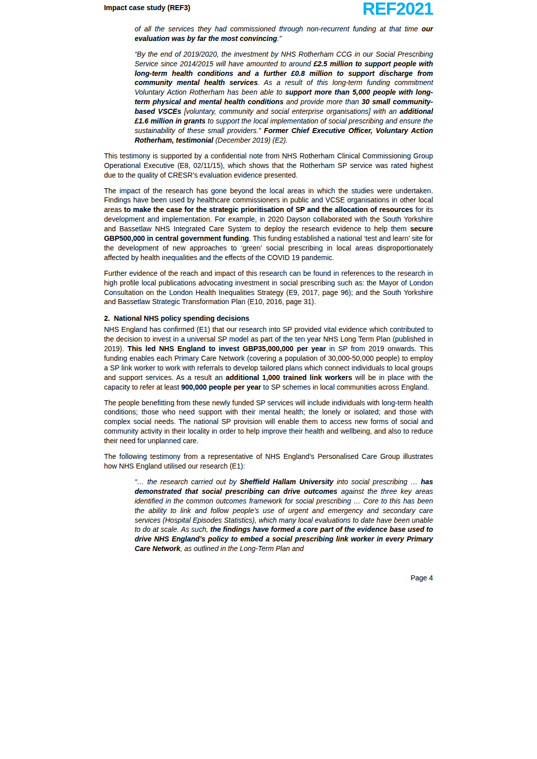Impact case study (REF3)
REF 2021
of all the services they had commissioned through non-recurrent funding at that time our evaluation was by far the most convincing.”
“By the end of 2019/2020, the investment by NHS Rotherham CCG in our Social Prescribing Service since 2014/2015 will have amounted to around £2.5 million to support people with long-term health conditions and a further £0.8 million to support discharge from community mental health services. As a result of this long-term funding commitment Voluntary Action Rotherham has been able to support more than 5,000 people with long-term physical and mental health conditions and provide more than 30 small community-based VSCEs [voluntary, community and social enterprise organisations] with an additional £1.6 million in grants to support the local implementation of social prescribing and ensure the sustainability of these small providers.” Former Chief Executive Officer, Voluntary Action Rotherham, testimonial (December 2019) (E2).
This testimony is supported by a confidential note from NHS Rotherham Clinical Commissioning Group Operational Executive (E8, 02/11/15), which shows that the Rotherham SP service was rated highest due to the quality of CRESR’s evaluation evidence presented.
The impact of the research has gone beyond the local areas in which the studies were undertaken. Findings have been used by healthcare commissioners in public and VCSE organisations in other local areas to make the case for the strategic prioritisation of SP and the allocation of resources for its development and implementation. For example, in 2020 Dayson collaborated with the South Yorkshire and Bassetlaw NHS Integrated Care System to deploy the research evidence to help them secure GBP500,000 in central government funding. This funding established a national ‘test and learn’ site for the development of new approaches to ‘green’ social prescribing in local areas disproportionately affected by health inequalities and the effects of the COVID 19 pandemic.
Further evidence of the reach and impact of this research can be found in references to the research in high profile local publications advocating investment in social prescribing such as: the Mayor of London Consultation on the London Health Inequalities Strategy (E9, 2017, page 96); and the South Yorkshire and Bassetlaw Strategic Transformation Plan (E10, 2016, page 31).
2. National NHS policy spending decisions
NHS England has confirmed (E1) that our research into SP provided vital evidence which contributed to the decision to invest in a universal SP model as part of the ten year NHS Long Term Plan (published in 2019). This led NHS England to invest GBP35,000,000 per year in SP from 2019 onwards. This funding enables each Primary Care Network (covering a population of 30,000-50,000 people) to employ a SP link worker to work with referrals to develop tailored plans which connect individuals to local groups and support services. As a result an additional 1,000 trained link workers will be in place with the capacity to refer at least 900,000 people per year to SP schemes in local communities across England.
The people benefitting from these newly funded SP services will include individuals with long-term health conditions; those who need support with their mental health; the lonely or isolated; and those with complex social needs. The national SP provision will enable them to access new forms of social and community activity in their locality in order to help improve their health and wellbeing, and also to reduce their need for unplanned care.
The following testimony from a representative of NHS England’s Personalised Care Group illustrates how NHS England utilised our research (E1):
“… the research carried out by Sheffield Hallam University into social prescribing … has demonstrated that social prescribing can drive outcomes against the three key areas identified in the common outcomes framework for social prescribing … Core to this has been the ability to link and follow people’s use of urgent and emergency and secondary care services (Hospital Episodes Statistics), which many local evaluations to date have been unable to do at scale. As such, the findings have formed a core part of the evidence base used to drive NHS England’s policy to embed a social prescribing link worker in every Primary Care Network, as outlined in the Long-Term Plan and
Page 4